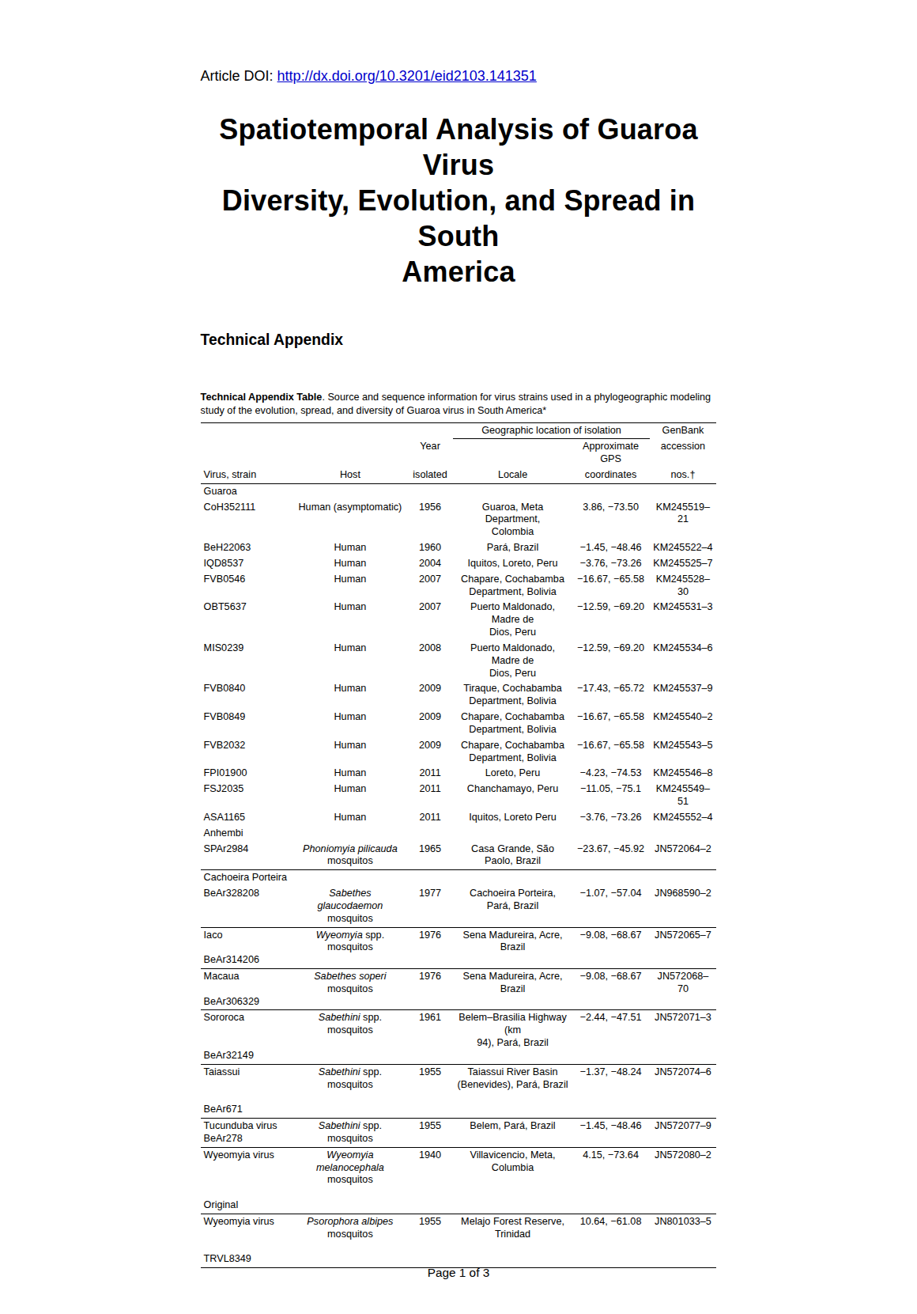Article DOI: http://dx.doi.org/10.3201/eid2103.141351
Spatiotemporal Analysis of Guaroa Virus
Diversity, Evolution, and Spread in South
America
Technical Appendix
Technical Appendix Table. Source and sequence information for virus strains used in a phylogeographic modeling study of the evolution, spread, and diversity of Guaroa virus in South America*
| | Geographic location of isolation | GenBank |
| --- | --- | --- |
| | | Year | | Approximate GPS | accession |
| Virus, strain | Host | isolated | Locale | coordinates | nos.† |
| Guaroa |
| CoH352111 | Human (asymptomatic) | 1956 | Guaroa, Meta Department, Colombia | 3.86, −73.50 | KM245519–21 |
| BeH22063 | Human | 1960 | Pará, Brazil | −1.45, −48.46 | KM245522–4 |
| IQD8537 | Human | 2004 | Iquitos, Loreto, Peru | −3.76, −73.26 | KM245525–7 |
| FVB0546 | Human | 2007 | Chapare, Cochabamba Department, Bolivia | −16.67, −65.58 | KM245528–30 |
| OBT5637 | Human | 2007 | Puerto Maldonado, Madre de Dios, Peru | −12.59, −69.20 | KM245531–3 |
| MIS0239 | Human | 2008 | Puerto Maldonado, Madre de Dios, Peru | −12.59, −69.20 | KM245534–6 |
| FVB0840 | Human | 2009 | Tiraque, Cochabamba Department, Bolivia | −17.43, −65.72 | KM245537–9 |
| FVB0849 | Human | 2009 | Chapare, Cochabamba Department, Bolivia | −16.67, −65.58 | KM245540–2 |
| FVB2032 | Human | 2009 | Chapare, Cochabamba Department, Bolivia | −16.67, −65.58 | KM245543–5 |
| FPI01900 | Human | 2011 | Loreto, Peru | −4.23, −74.53 | KM245546–8 |
| FSJ2035 | Human | 2011 | Chanchamayo, Peru | −11.05, −75.1 | KM245549–51 |
| ASA1165 | Human | 2011 | Iquitos, Loreto Peru | −3.76, −73.26 | KM245552–4 |
| Anhembi |
| SPAr2984 | Phoniomyia pilicauda mosquitos | 1965 | Casa Grande, São Paolo, Brazil | −23.67, −45.92 | JN572064–2 |
| Cachoeira Porteira | | | | | |
| BeAr328208 | Sabethes glaucodaemon mosquitos | 1977 | Cachoeira Porteira, Pará, Brazil | −1.07, −57.04 | JN968590–2 |
| Iaco BeAr314206 | Wyeomyia spp. mosquitos | 1976 | Sena Madureira, Acre, Brazil | −9.08, −68.67 | JN572065–7 |
| Macaua BeAr306329 | Sabethes soperi mosquitos | 1976 | Sena Madureira, Acre, Brazil | −9.08, −68.67 | JN572068–70 |
| Sororoca BeAr32149 | Sabethini spp. mosquitos | 1961 | Belem–Brasilia Highway (km 94), Pará, Brazil | −2.44, −47.51 | JN572071–3 |
| Taiassui BeAr671 | Sabethini spp. mosquitos | 1955 | Taiassui River Basin (Benevides), Pará, Brazil | −1.37, −48.24 | JN572074–6 |
| Tucunduba virus BeAr278 | Sabethini spp. mosquitos | 1955 | Belem, Pará, Brazil | −1.45, −48.46 | JN572077–9 |
| Wyeomyia virus Original | Wyeomyia melanocephala mosquitos | 1940 | Villavicencio, Meta, Columbia | 4.15, −73.64 | JN572080–2 |
| Wyeomyia virus TRVL8349 | Psorophora albipes mosquitos | 1955 | Melajo Forest Reserve, Trinidad | 10.64, −61.08 | JN801033–5 |
Page 1 of 3